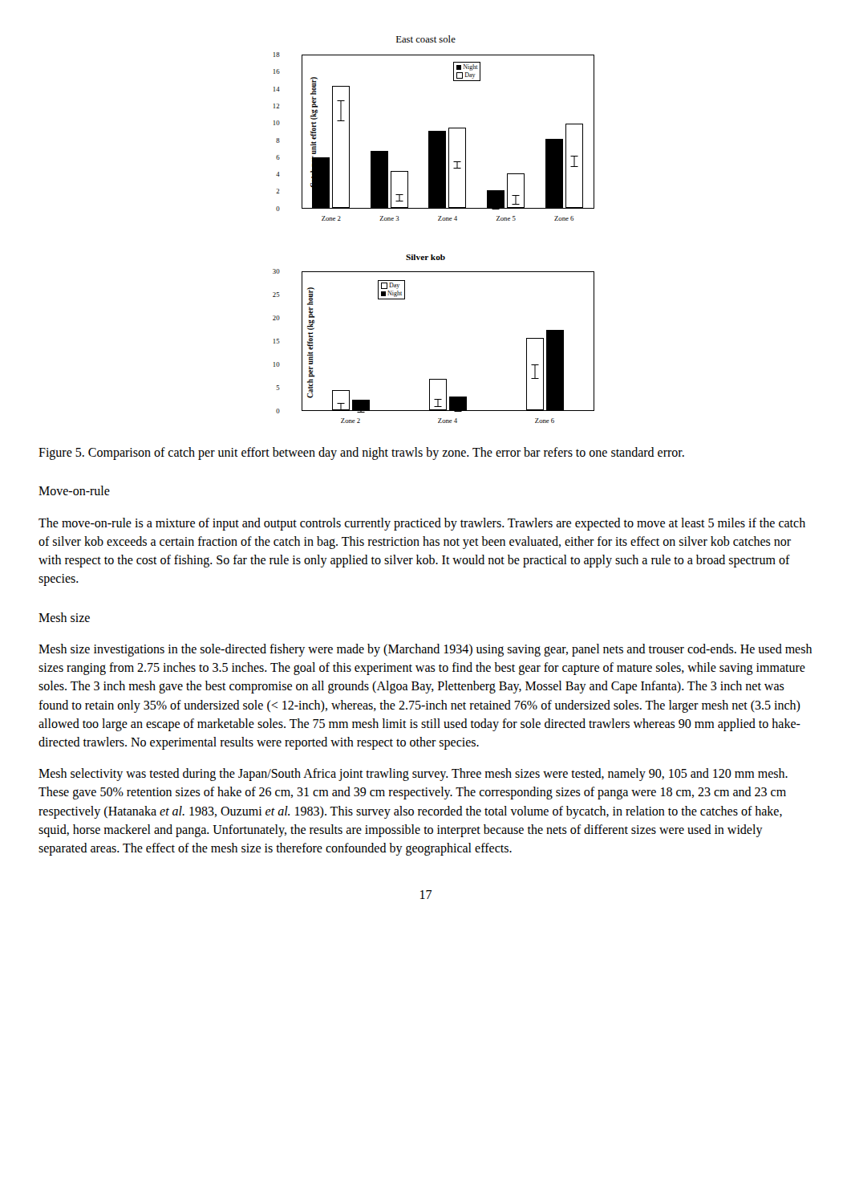East coast sole
Catch per unit effort (kg per hour)
18 16 14 12 10 8 6 4 2 0
Night
Day
Zone 2 Zone 3 Zone 4 Zone 5 Zone 6
Silver kob
Catch per unit effort (kg per hour)
30 25 20 15 10 5 0
Day
Night
Zone 2 Zone 4 Zone 6
Figure 5. Comparison of catch per unit effort between day and night trawls by zone. The error bar refers to one standard error.
Move-on-rule
The move-on-rule is a mixture of input and output controls currently practiced by trawlers. Trawlers are expected to move at least 5 miles if the catch of silver kob exceeds a certain fraction of the catch in bag. This restriction has not yet been evaluated, either for its effect on silver kob catches nor with respect to the cost of fishing. So far the rule is only applied to silver kob. It would not be practical to apply such a rule to a broad spectrum of species.
Mesh size
Mesh size investigations in the sole-directed fishery were made by (Marchand 1934) using saving gear, panel nets and trouser cod-ends. He used mesh sizes ranging from 2.75 inches to 3.5 inches. The goal of this experiment was to find the best gear for capture of mature soles, while saving immature soles. The 3 inch mesh gave the best compromise on all grounds (Algoa Bay, Plettenberg Bay, Mossel Bay and Cape Infanta). The 3 inch net was found to retain only 35% of undersized sole (< 12-inch), whereas, the 2.75-inch net retained 76% of undersized soles. The larger mesh net (3.5 inch) allowed too large an escape of marketable soles. The 75 mm mesh limit is still used today for sole directed trawlers whereas 90 mm applied to hake-directed trawlers. No experimental results were reported with respect to other species.
Mesh selectivity was tested during the Japan/South Africa joint trawling survey. Three mesh sizes were tested, namely 90, 105 and 120 mm mesh. These gave 50% retention sizes of hake of 26 cm, 31 cm and 39 cm respectively. The corresponding sizes of panga were 18 cm, 23 cm and 23 cm respectively (Hatanaka et al. 1983, Ouzumi et al. 1983). This survey also recorded the total volume of bycatch, in relation to the catches of hake, squid, horse mackerel and panga. Unfortunately, the results are impossible to interpret because the nets of different sizes were used in widely separated areas. The effect of the mesh size is therefore confounded by geographical effects.
17